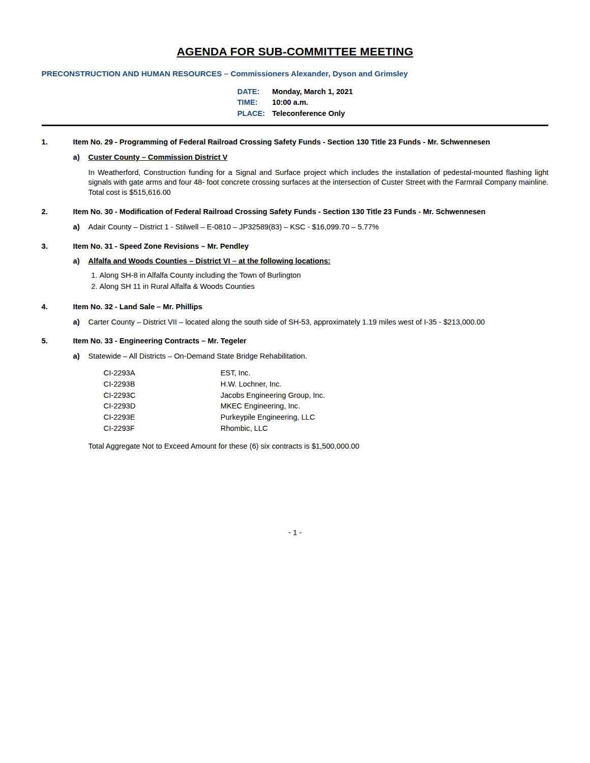AGENDA FOR SUB-COMMITTEE MEETING
PRECONSTRUCTION AND HUMAN RESOURCES – Commissioners Alexander, Dyson and Grimsley
| DATE: | Monday, March 1, 2021 |
| TIME: | 10:00 a.m. |
| PLACE: | Teleconference Only |
1.
Item No. 29 - Programming of Federal Railroad Crossing Safety Funds - Section 130 Title 23 Funds - Mr. Schwennesen
a)
Custer County – Commission District V
In Weatherford, Construction funding for a Signal and Surface project which includes the installation of pedestal-mounted flashing light signals with gate arms and four 48- foot concrete crossing surfaces at the intersection of Custer Street with the Farmrail Company mainline. Total cost is $515,616.00
2.
Item No. 30 - Modification of Federal Railroad Crossing Safety Funds - Section 130 Title 23 Funds - Mr. Schwennesen
a)
Adair County – District 1 - Stilwell – E-0810 – JP32589(83) – KSC - $16,099.70 – 5.77%
3.
Item No. 31 - Speed Zone Revisions – Mr. Pendley
a)
Alfalfa and Woods Counties – District VI – at the following locations:
Along SH-8 in Alfalfa County including the Town of Burlington
Along SH 11 in Rural Alfalfa & Woods Counties
4.
Item No. 32 - Land Sale – Mr. Phillips
a)
Carter County – District VII – located along the south side of SH-53, approximately 1.19 miles west of I-35 - $213,000.00
5.
Item No. 33 - Engineering Contracts – Mr. Tegeler
a)
Statewide – All Districts – On-Demand State Bridge Rehabilitation.
| CI-2293A | EST, Inc. |
| CI-2293B | H.W. Lochner, Inc. |
| CI-2293C | Jacobs Engineering Group, Inc. |
| CI-2293D | MKEC Engineering, Inc. |
| CI-2293E | Purkeypile Engineering, LLC |
| CI-2293F | Rhombic, LLC |
Total Aggregate Not to Exceed Amount for these (6) six contracts is $1,500,000.00
- 1 -